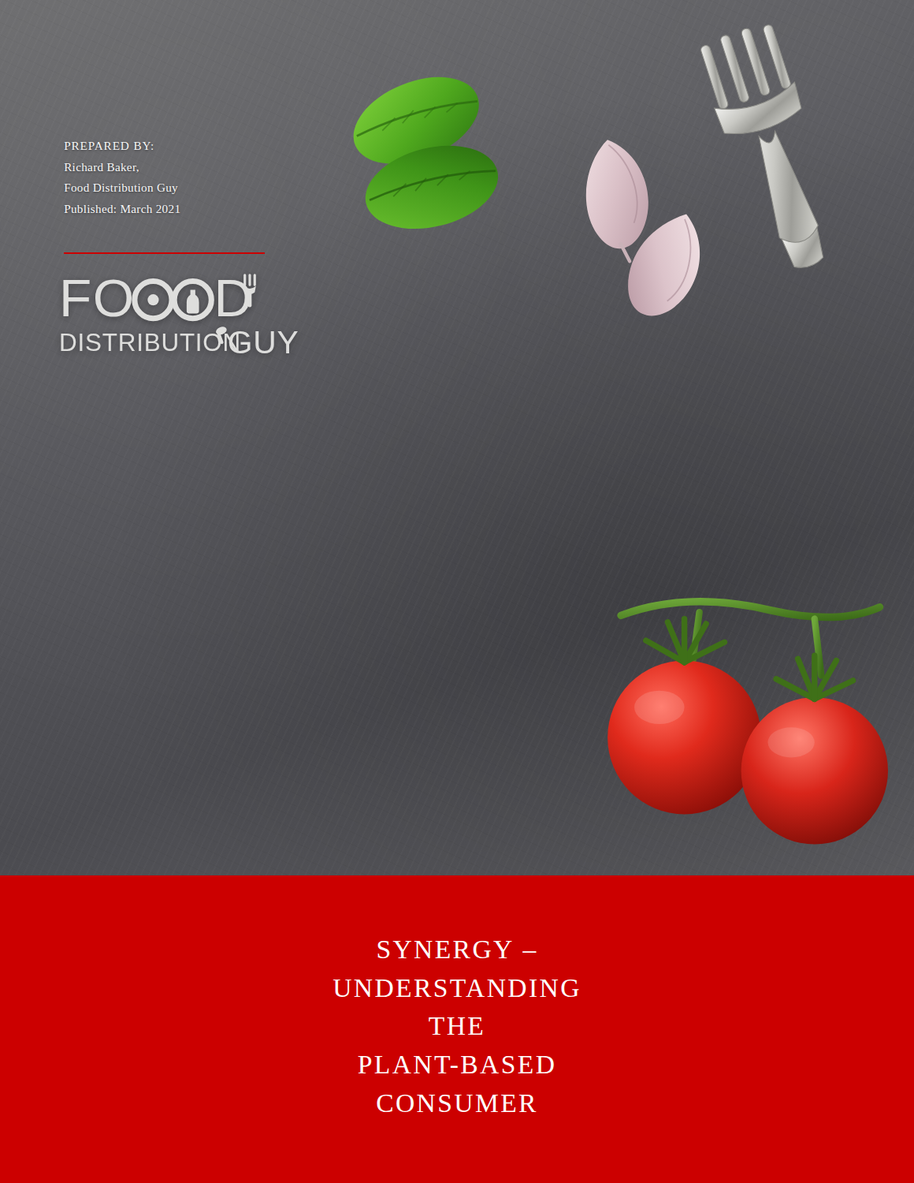PREPARED BY:
Richard Baker,
Food Distribution Guy
Published: March 2021
FO D DISTRIBUTION GUY
Synergy –
Understanding the
Plant-Based Consumer